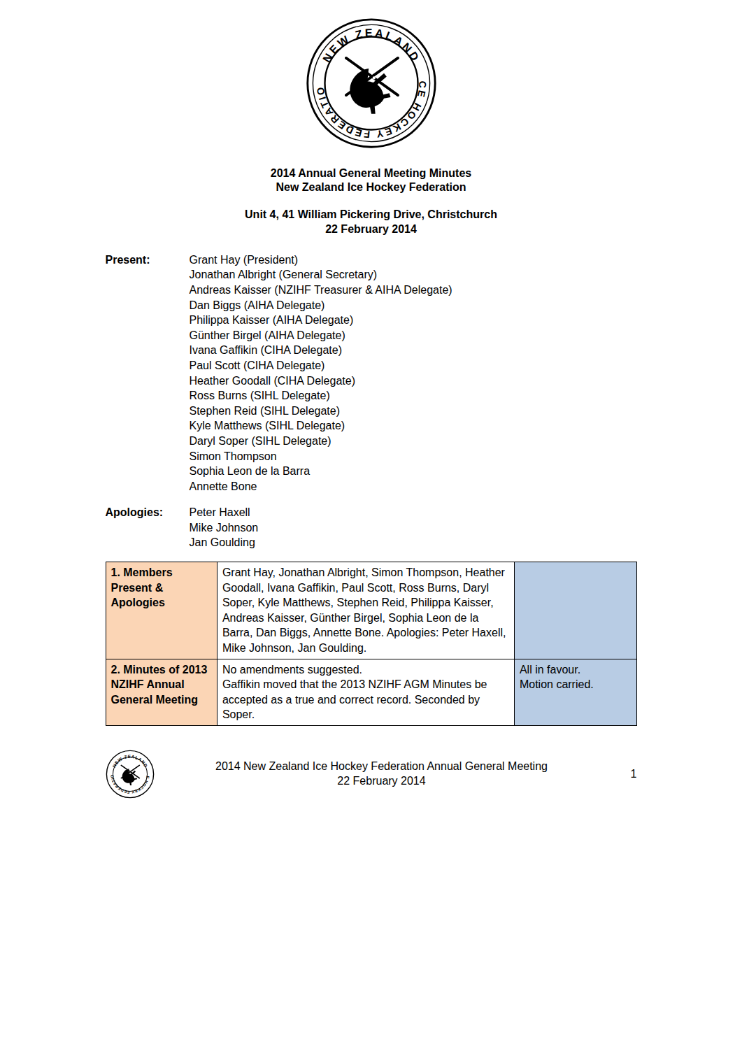NEW ZEALAND ICE HOCKEY FEDERATION
2014 Annual General Meeting Minutes
New Zealand Ice Hockey Federation
Unit 4, 41 William Pickering Drive, Christchurch
22 February 2014
Present:
Grant Hay (President)
Jonathan Albright (General Secretary)
Andreas Kaisser (NZIHF Treasurer & AIHA Delegate)
Dan Biggs (AIHA Delegate)
Philippa Kaisser (AIHA Delegate)
Günther Birgel (AIHA Delegate)
Ivana Gaffikin (CIHA Delegate)
Paul Scott (CIHA Delegate)
Heather Goodall (CIHA Delegate)
Ross Burns (SIHL Delegate)
Stephen Reid (SIHL Delegate)
Kyle Matthews (SIHL Delegate)
Daryl Soper (SIHL Delegate)
Simon Thompson
Sophia Leon de la Barra
Annette Bone
Apologies:
Peter Haxell
Mike Johnson
Jan Goulding
| 1. Members Present & Apologies | Grant Hay, Jonathan Albright, Simon Thompson, Heather Goodall, Ivana Gaffikin, Paul Scott, Ross Burns, Daryl Soper, Kyle Matthews, Stephen Reid, Philippa Kaisser, Andreas Kaisser, Günther Birgel, Sophia Leon de la Barra, Dan Biggs, Annette Bone. Apologies: Peter Haxell, Mike Johnson, Jan Goulding. | |
| 2. Minutes of 2013 NZIHF Annual General Meeting | No amendments suggested. Gaffikin moved that the 2013 NZIHF AGM Minutes be accepted as a true and correct record. Seconded by Soper. | All in favour. Motion carried. |
NEW ZEALAND ICE HOCKEY FEDERATION
2014 New Zealand Ice Hockey Federation Annual General Meeting
22 February 2014
1